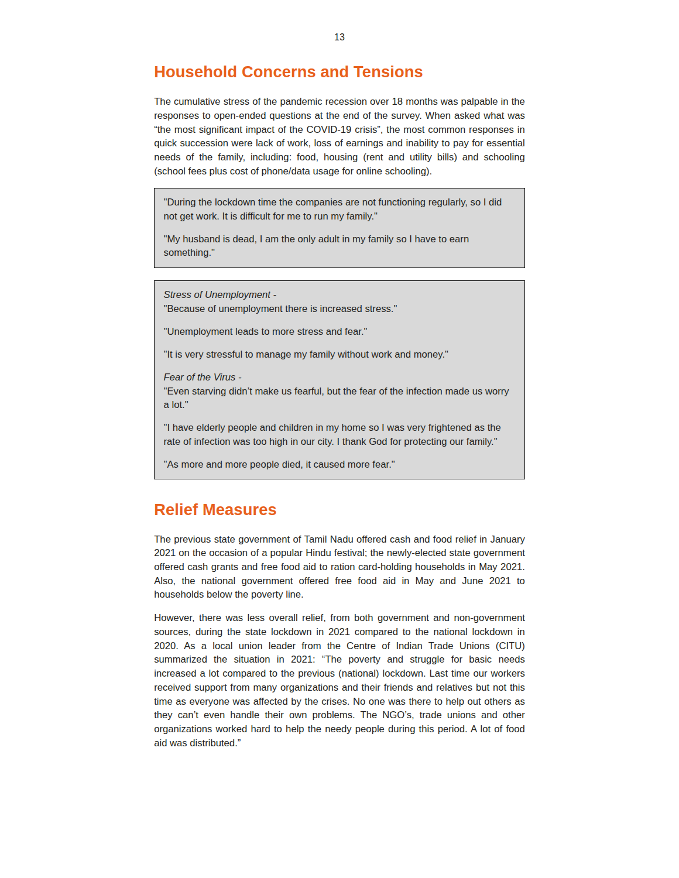13
Household Concerns and Tensions
The cumulative stress of the pandemic recession over 18 months was palpable in the responses to open-ended questions at the end of the survey. When asked what was “the most significant impact of the COVID-19 crisis”, the most common responses in quick succession were lack of work, loss of earnings and inability to pay for essential needs of the family, including: food, housing (rent and utility bills) and schooling (school fees plus cost of phone/data usage for online schooling).
"During the lockdown time the companies are not functioning regularly, so I did not get work. It is difficult for me to run my family."
"My husband is dead, I am the only adult in my family so I have to earn something."
Stress of Unemployment -
"Because of unemployment there is increased stress."
"Unemployment leads to more stress and fear."
"It is very stressful to manage my family without work and money."
Fear of the Virus -
"Even starving didn’t make us fearful, but the fear of the infection made us worry a lot."
"I have elderly people and children in my home so I was very frightened as the rate of infection was too high in our city. I thank God for protecting our family."
"As more and more people died, it caused more fear."
Relief Measures
The previous state government of Tamil Nadu offered cash and food relief in January 2021 on the occasion of a popular Hindu festival; the newly-elected state government offered cash grants and free food aid to ration card-holding households in May 2021. Also, the national government offered free food aid in May and June 2021 to households below the poverty line.
However, there was less overall relief, from both government and non-government sources, during the state lockdown in 2021 compared to the national lockdown in 2020. As a local union leader from the Centre of Indian Trade Unions (CITU) summarized the situation in 2021: “The poverty and struggle for basic needs increased a lot compared to the previous (national) lockdown. Last time our workers received support from many organizations and their friends and relatives but not this time as everyone was affected by the crises. No one was there to help out others as they can’t even handle their own problems. The NGO’s, trade unions and other organizations worked hard to help the needy people during this period. A lot of food aid was distributed.”